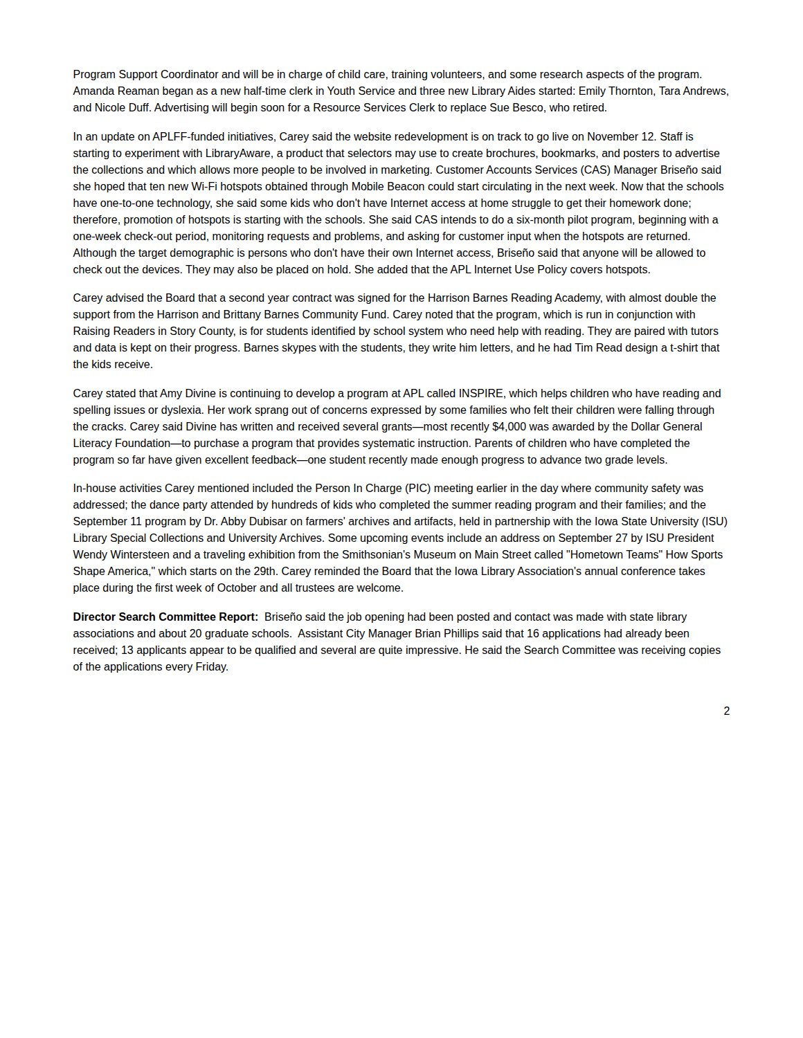Program Support Coordinator and will be in charge of child care, training volunteers, and some research aspects of the program. Amanda Reaman began as a new half-time clerk in Youth Service and three new Library Aides started: Emily Thornton, Tara Andrews, and Nicole Duff. Advertising will begin soon for a Resource Services Clerk to replace Sue Besco, who retired.
In an update on APLFF-funded initiatives, Carey said the website redevelopment is on track to go live on November 12. Staff is starting to experiment with LibraryAware, a product that selectors may use to create brochures, bookmarks, and posters to advertise the collections and which allows more people to be involved in marketing. Customer Accounts Services (CAS) Manager Briseño said she hoped that ten new Wi-Fi hotspots obtained through Mobile Beacon could start circulating in the next week. Now that the schools have one-to-one technology, she said some kids who don't have Internet access at home struggle to get their homework done; therefore, promotion of hotspots is starting with the schools. She said CAS intends to do a six-month pilot program, beginning with a one-week check-out period, monitoring requests and problems, and asking for customer input when the hotspots are returned. Although the target demographic is persons who don't have their own Internet access, Briseño said that anyone will be allowed to check out the devices. They may also be placed on hold. She added that the APL Internet Use Policy covers hotspots.
Carey advised the Board that a second year contract was signed for the Harrison Barnes Reading Academy, with almost double the support from the Harrison and Brittany Barnes Community Fund. Carey noted that the program, which is run in conjunction with Raising Readers in Story County, is for students identified by school system who need help with reading. They are paired with tutors and data is kept on their progress. Barnes skypes with the students, they write him letters, and he had Tim Read design a t-shirt that the kids receive.
Carey stated that Amy Divine is continuing to develop a program at APL called INSPIRE, which helps children who have reading and spelling issues or dyslexia. Her work sprang out of concerns expressed by some families who felt their children were falling through the cracks. Carey said Divine has written and received several grants—most recently $4,000 was awarded by the Dollar General Literacy Foundation—to purchase a program that provides systematic instruction. Parents of children who have completed the program so far have given excellent feedback—one student recently made enough progress to advance two grade levels.
In-house activities Carey mentioned included the Person In Charge (PIC) meeting earlier in the day where community safety was addressed; the dance party attended by hundreds of kids who completed the summer reading program and their families; and the September 11 program by Dr. Abby Dubisar on farmers' archives and artifacts, held in partnership with the Iowa State University (ISU) Library Special Collections and University Archives. Some upcoming events include an address on September 27 by ISU President Wendy Wintersteen and a traveling exhibition from the Smithsonian's Museum on Main Street called "Hometown Teams" How Sports Shape America," which starts on the 29th. Carey reminded the Board that the Iowa Library Association's annual conference takes place during the first week of October and all trustees are welcome.
Director Search Committee Report: Briseño said the job opening had been posted and contact was made with state library associations and about 20 graduate schools. Assistant City Manager Brian Phillips said that 16 applications had already been received; 13 applicants appear to be qualified and several are quite impressive. He said the Search Committee was receiving copies of the applications every Friday.
2